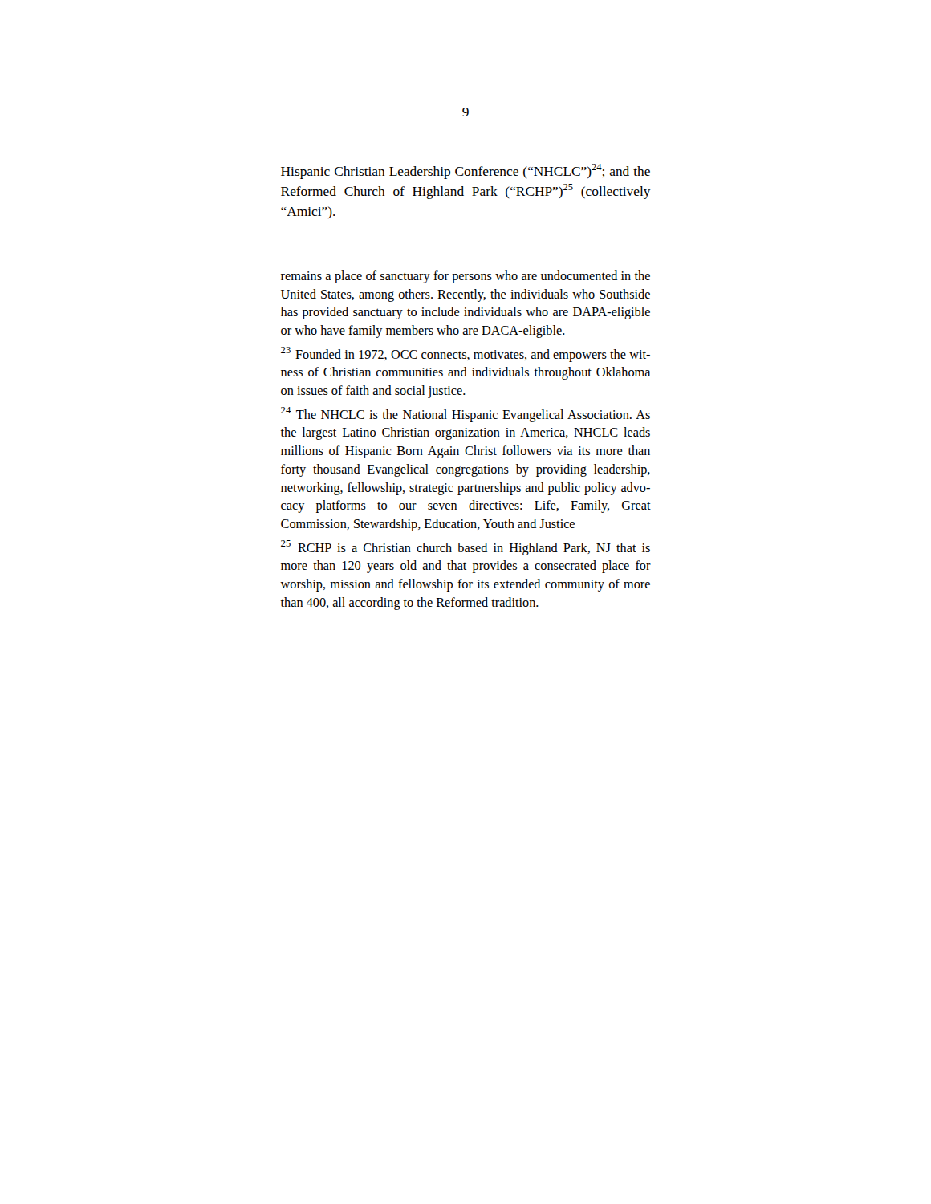9
Hispanic Christian Leadership Conference (“NHCLC”)24; and the Reformed Church of Highland Park (“RCHP”)25 (collectively “Amici”).
remains a place of sanctuary for persons who are undocumented in the United States, among others. Recently, the individuals who Southside has provided sanctuary to include individuals who are DAPA-eligible or who have family members who are DACA-eligible.
23 Founded in 1972, OCC connects, motivates, and empowers the witness of Christian communities and individuals throughout Oklahoma on issues of faith and social justice.
24 The NHCLC is the National Hispanic Evangelical Association. As the largest Latino Christian organization in America, NHCLC leads millions of Hispanic Born Again Christ followers via its more than forty thousand Evangelical congregations by providing leadership, networking, fellowship, strategic partnerships and public policy advocacy platforms to our seven directives: Life, Family, Great Commission, Stewardship, Education, Youth and Justice
25 RCHP is a Christian church based in Highland Park, NJ that is more than 120 years old and that provides a consecrated place for worship, mission and fellowship for its extended community of more than 400, all according to the Reformed tradition.